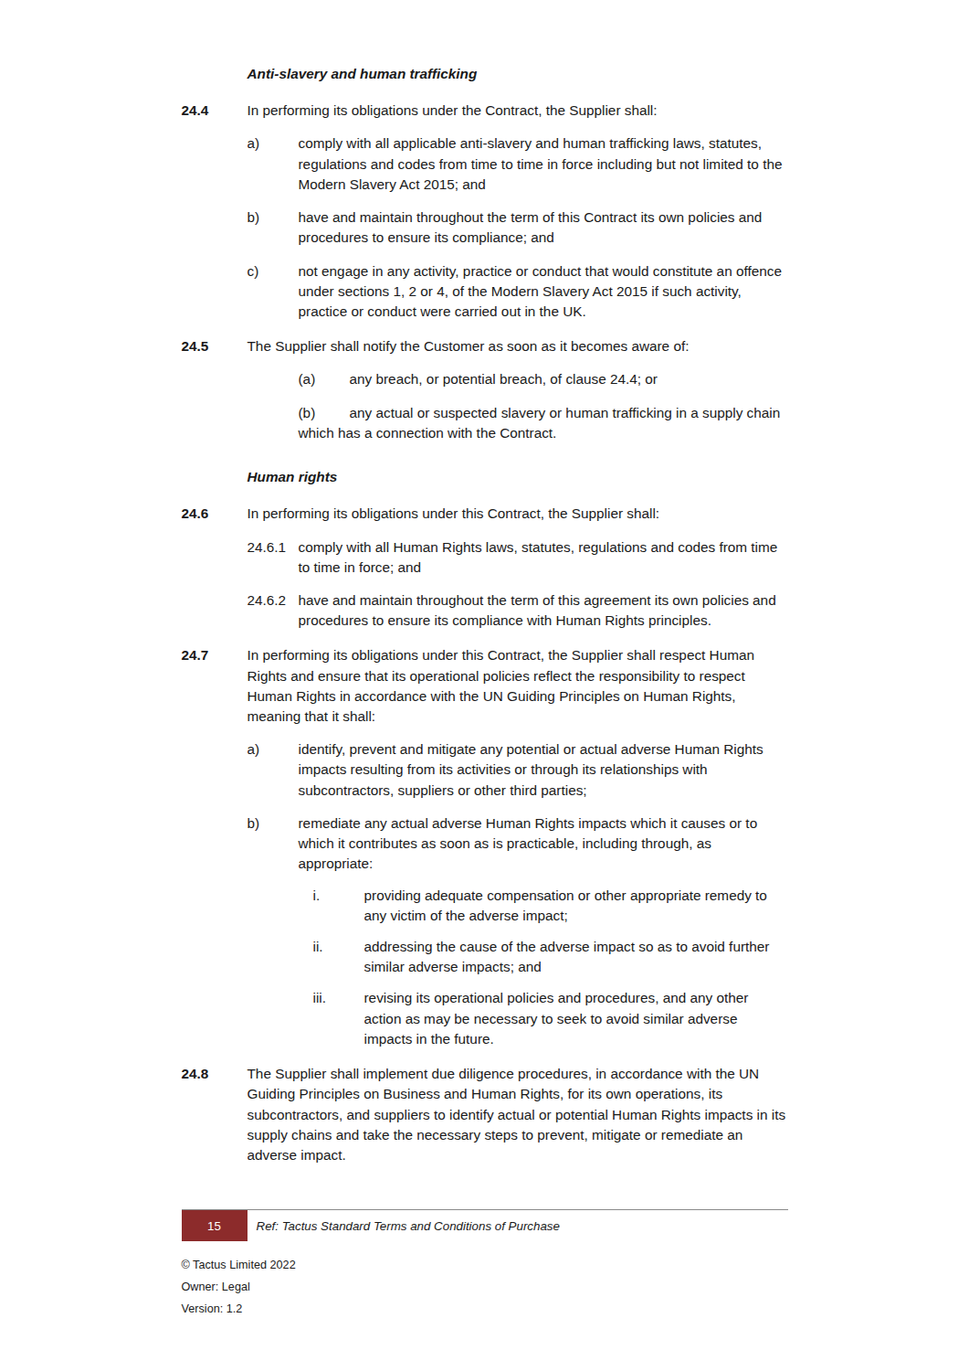Anti-slavery and human trafficking
24.4
In performing its obligations under the Contract, the Supplier shall:
a) comply with all applicable anti-slavery and human trafficking laws, statutes, regulations and codes from time to time in force including but not limited to the Modern Slavery Act 2015; and
b) have and maintain throughout the term of this Contract its own policies and procedures to ensure its compliance; and
c) not engage in any activity, practice or conduct that would constitute an offence under sections 1, 2 or 4, of the Modern Slavery Act 2015 if such activity, practice or conduct were carried out in the UK.
24.5
The Supplier shall notify the Customer as soon as it becomes aware of:
(a) any breach, or potential breach, of clause 24.4; or
(b) any actual or suspected slavery or human trafficking in a supply chain which has a connection with the Contract.
Human rights
24.6
In performing its obligations under this Contract, the Supplier shall:
24.6.1 comply with all Human Rights laws, statutes, regulations and codes from time to time in force; and
24.6.2 have and maintain throughout the term of this agreement its own policies and procedures to ensure its compliance with Human Rights principles.
24.7
In performing its obligations under this Contract, the Supplier shall respect Human Rights and ensure that its operational policies reflect the responsibility to respect Human Rights in accordance with the UN Guiding Principles on Human Rights, meaning that it shall:
a) identify, prevent and mitigate any potential or actual adverse Human Rights impacts resulting from its activities or through its relationships with subcontractors, suppliers or other third parties;
b) remediate any actual adverse Human Rights impacts which it causes or to which it contributes as soon as is practicable, including through, as appropriate:
i. providing adequate compensation or other appropriate remedy to any victim of the adverse impact;
ii. addressing the cause of the adverse impact so as to avoid further similar adverse impacts; and
iii. revising its operational policies and procedures, and any other action as may be necessary to seek to avoid similar adverse impacts in the future.
24.8
The Supplier shall implement due diligence procedures, in accordance with the UN Guiding Principles on Business and Human Rights, for its own operations, its subcontractors, and suppliers to identify actual or potential Human Rights impacts in its supply chains and take the necessary steps to prevent, mitigate or remediate an adverse impact.
15
Ref: Tactus Standard Terms and Conditions of Purchase
© Tactus Limited 2022
Owner: Legal
Version: 1.2